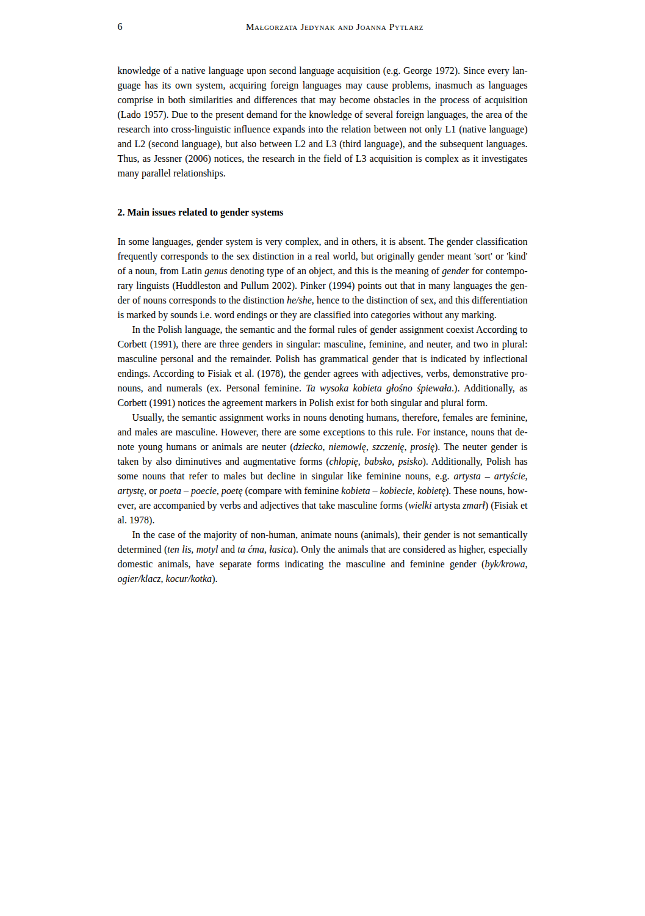6 Małgorzata Jedynak and Joanna Pytlarz
knowledge of a native language upon second language acquisition (e.g. George 1972). Since every language has its own system, acquiring foreign languages may cause problems, inasmuch as languages comprise in both similarities and differences that may become obstacles in the process of acquisition (Lado 1957). Due to the present demand for the knowledge of several foreign languages, the area of the research into cross-linguistic influence expands into the relation between not only L1 (native language) and L2 (second language), but also between L2 and L3 (third language), and the subsequent languages. Thus, as Jessner (2006) notices, the research in the field of L3 acquisition is complex as it investigates many parallel relationships.
2. Main issues related to gender systems
In some languages, gender system is very complex, and in others, it is absent. The gender classification frequently corresponds to the sex distinction in a real world, but originally gender meant 'sort' or 'kind' of a noun, from Latin genus denoting type of an object, and this is the meaning of gender for contemporary linguists (Huddleston and Pullum 2002). Pinker (1994) points out that in many languages the gender of nouns corresponds to the distinction he/she, hence to the distinction of sex, and this differentiation is marked by sounds i.e. word endings or they are classified into categories without any marking.
In the Polish language, the semantic and the formal rules of gender assignment coexist According to Corbett (1991), there are three genders in singular: masculine, feminine, and neuter, and two in plural: masculine personal and the remainder. Polish has grammatical gender that is indicated by inflectional endings. According to Fisiak et al. (1978), the gender agrees with adjectives, verbs, demonstrative pronouns, and numerals (ex. Personal feminine. Ta wysoka kobieta głośno śpiewała.). Additionally, as Corbett (1991) notices the agreement markers in Polish exist for both singular and plural form.
Usually, the semantic assignment works in nouns denoting humans, therefore, females are feminine, and males are masculine. However, there are some exceptions to this rule. For instance, nouns that denote young humans or animals are neuter (dziecko, niemowlę, szczenię, prosię). The neuter gender is taken by also diminutives and augmentative forms (chłopię, babsko, psisko). Additionally, Polish has some nouns that refer to males but decline in singular like feminine nouns, e.g. artysta – artyście, artystę, or poeta – poecie, poetę (compare with feminine kobieta – kobiecie, kobietę). These nouns, however, are accompanied by verbs and adjectives that take masculine forms (wielki artysta zmarł) (Fisiak et al. 1978).
In the case of the majority of non-human, animate nouns (animals), their gender is not semantically determined (ten lis, motyl and ta ćma, łasica). Only the animals that are considered as higher, especially domestic animals, have separate forms indicating the masculine and feminine gender (byk/krowa, ogier/klacz, kocur/kotka).